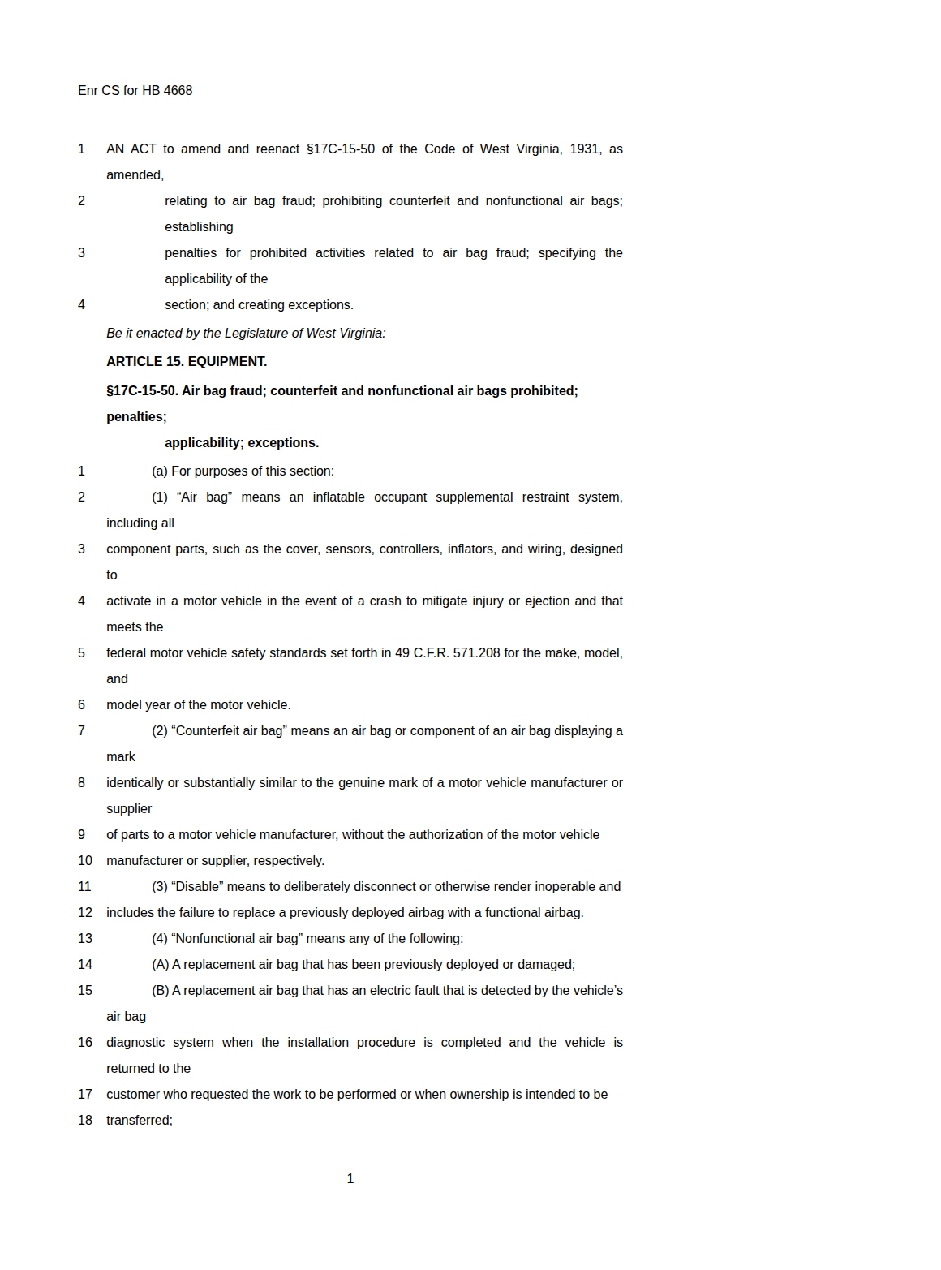Enr CS for HB 4668
1
AN ACT to amend and reenact §17C-15-50 of the Code of West Virginia, 1931, as amended,
2
relating to air bag fraud; prohibiting counterfeit and nonfunctional air bags; establishing
3
penalties for prohibited activities related to air bag fraud; specifying the applicability of the
4
section; and creating exceptions.
Be it enacted by the Legislature of West Virginia:
ARTICLE 15. EQUIPMENT.
§17C-15-50. Air bag fraud; counterfeit and nonfunctional air bags prohibited; penalties; applicability; exceptions.
1
(a) For purposes of this section:
2
(1) “Air bag” means an inflatable occupant supplemental restraint system, including all
3
component parts, such as the cover, sensors, controllers, inflators, and wiring, designed to
4
activate in a motor vehicle in the event of a crash to mitigate injury or ejection and that meets the
5
federal motor vehicle safety standards set forth in 49 C.F.R. 571.208 for the make, model, and
6
model year of the motor vehicle.
7
(2) “Counterfeit air bag” means an air bag or component of an air bag displaying a mark
8
identically or substantially similar to the genuine mark of a motor vehicle manufacturer or supplier
9
of parts to a motor vehicle manufacturer, without the authorization of the motor vehicle
10
manufacturer or supplier, respectively.
11
(3) “Disable” means to deliberately disconnect or otherwise render inoperable and
12
includes the failure to replace a previously deployed airbag with a functional airbag.
13
(4) “Nonfunctional air bag” means any of the following:
14
(A) A replacement air bag that has been previously deployed or damaged;
15
(B) A replacement air bag that has an electric fault that is detected by the vehicle’s air bag
16
diagnostic system when the installation procedure is completed and the vehicle is returned to the
17
customer who requested the work to be performed or when ownership is intended to be
18
transferred;
1